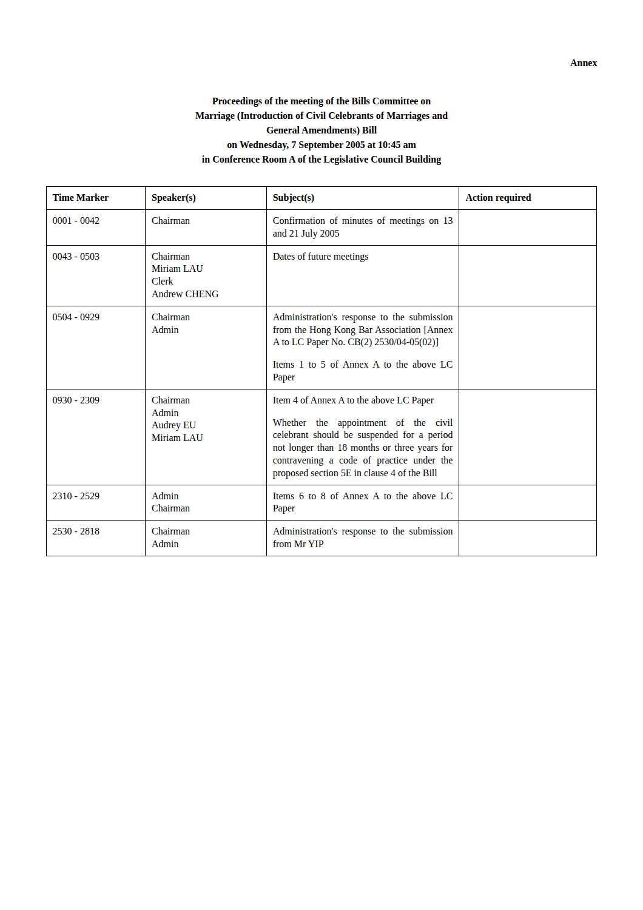Annex
Proceedings of the meeting of the Bills Committee on
Marriage (Introduction of Civil Celebrants of Marriages and
General Amendments) Bill
on Wednesday, 7 September 2005 at 10:45 am
in Conference Room A of the Legislative Council Building
| Time Marker | Speaker(s) | Subject(s) | Action required |
| --- | --- | --- | --- |
| 0001 - 0042 | Chairman | Confirmation of minutes of meetings on 13 and 21 July 2005 | |
| 0043 - 0503 | Chairman Miriam LAU Clerk Andrew CHENG | Dates of future meetings | |
| 0504 - 0929 | Chairman Admin | Administration's response to the submission from the Hong Kong Bar Association [Annex A to LC Paper No. CB(2) 2530/04-05(02)] Items 1 to 5 of Annex A to the above LC Paper | |
| 0930 - 2309 | Chairman Admin Audrey EU Miriam LAU | Item 4 of Annex A to the above LC Paper Whether the appointment of the civil celebrant should be suspended for a period not longer than 18 months or three years for contravening a code of practice under the proposed section 5E in clause 4 of the Bill | |
| 2310 - 2529 | Admin Chairman | Items 6 to 8 of Annex A to the above LC Paper | |
| 2530 - 2818 | Chairman Admin | Administration's response to the submission from Mr YIP | |